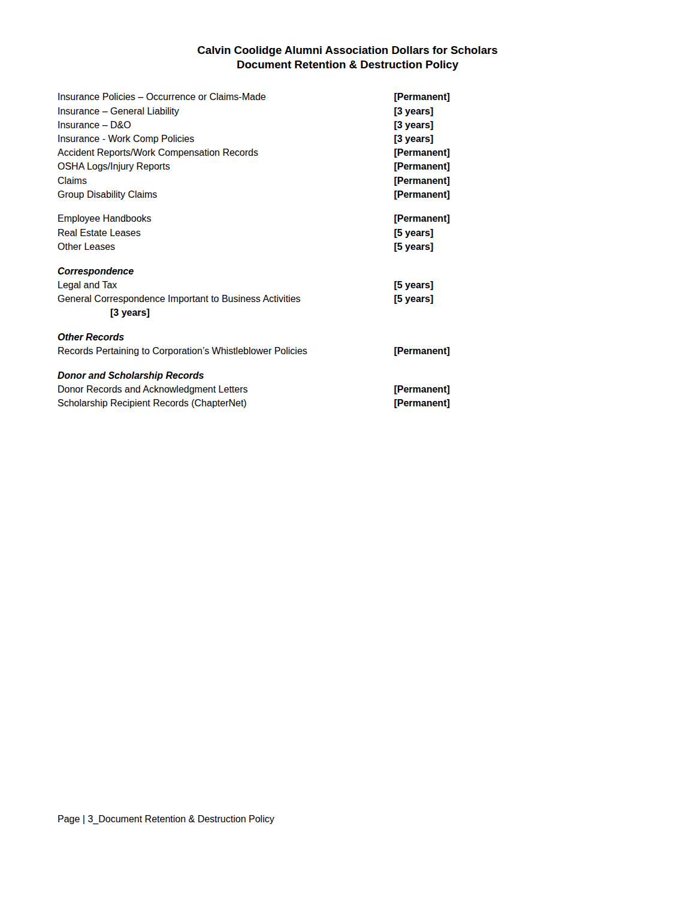Calvin Coolidge Alumni Association Dollars for Scholars
Document Retention & Destruction Policy
| Insurance Policies – Occurrence or Claims-Made | [Permanent] |
| Insurance – General Liability | [3 years] |
| Insurance – D&O | [3 years] |
| Insurance - Work Comp Policies | [3 years] |
| Accident Reports/Work Compensation Records | [Permanent] |
| OSHA Logs/Injury Reports | [Permanent] |
| Claims | [Permanent] |
| Group Disability Claims | [Permanent] |
| Employee Handbooks | [Permanent] |
| Real Estate Leases | [5 years] |
| Other Leases | [5 years] |
| Correspondence | |
| Legal and Tax | [5 years] |
| General Correspondence Important to Business Activities | [5 years] |
| [3 years] | |
| Other Records | |
| Records Pertaining to Corporation’s Whistleblower Policies | [Permanent] |
| Donor and Scholarship Records | |
| Donor Records and Acknowledgment Letters | [Permanent] |
| Scholarship Recipient Records (ChapterNet) | [Permanent] |
Page | 3_Document Retention & Destruction Policy